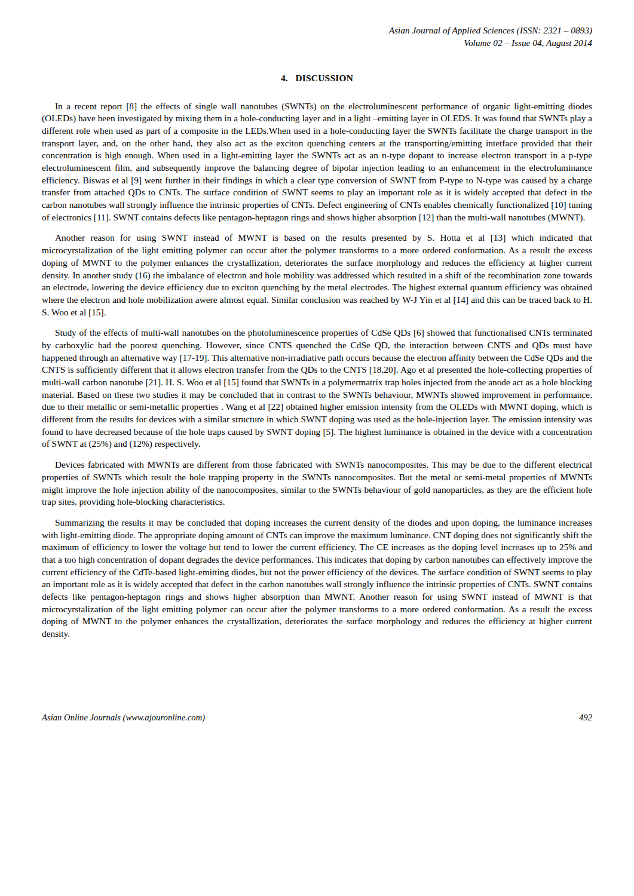Asian Journal of Applied Sciences (ISSN: 2321 – 0893)
Volume 02 – Issue 04, August 2014
4. DISCUSSION
In a recent report [8] the effects of single wall nanotubes (SWNTs) on the electroluminescent performance of organic light-emitting diodes (OLEDs) have been investigated by mixing them in a hole-conducting layer and in a light –emitting layer in OLEDS. It was found that SWNTs play a different role when used as part of a composite in the LEDs.When used in a hole-conducting layer the SWNTs facilitate the charge transport in the transport layer, and, on the other hand, they also act as the exciton quenching centers at the transporting/emitting intetface provided that their concentration is high enough. When used in a light-emitting layer the SWNTs act as an n-type dopant to increase electron transport in a p-type electroluminescent film, and subsequently improve the balancing degree of bipolar injection leading to an enhancement in the electroluminance efficiency. Biswas et al [9] went further in their findings in which a clear type conversion of SWNT from P-type to N-type was caused by a charge transfer from attached QDs to CNTs. The surface condition of SWNT seems to play an important role as it is widely accepted that defect in the carbon nanotubes wall strongly influence the intrinsic properties of CNTs. Defect engineering of CNTs enables chemically functionalized [10] tuning of electronics [11]. SWNT contains defects like pentagon-heptagon rings and shows higher absorption [12] than the multi-wall nanotubes (MWNT).
Another reason for using SWNT instead of MWNT is based on the results presented by S. Hotta et al [13] which indicated that microcyrstalization of the light emitting polymer can occur after the polymer transforms to a more ordered conformation. As a result the excess doping of MWNT to the polymer enhances the crystallization, deteriorates the surface morphology and reduces the efficiency at higher current density. In another study (16) the imbalance of electron and hole mobility was addressed which resulted in a shift of the recombination zone towards an electrode, lowering the device efficiency due to exciton quenching by the metal electrodes. The highest external quantum efficiency was obtained where the electron and hole mobilization awere almost equal. Similar conclusion was reached by W-J Yin et al [14] and this can be traced back to H. S. Woo et al [15].
Study of the effects of multi-wall nanotubes on the photoluminescence properties of CdSe QDs [6] showed that functionalised CNTs terminated by carboxylic had the poorest quenching. However, since CNTS quenched the CdSe QD, the interaction between CNTS and QDs must have happened through an alternative way [17-19]. This alternative non-irradiative path occurs because the electron affinity between the CdSe QDs and the CNTS is sufficiently different that it allows electron transfer from the QDs to the CNTS [18,20]. Ago et al presented the hole-collecting properties of multi-wall carbon nanotube [21]. H. S. Woo et al [15] found that SWNTs in a polymermatrix trap holes injected from the anode act as a hole blocking material. Based on these two studies it may be concluded that in contrast to the SWNTs behaviour, MWNTs showed improvement in performance, due to their metallic or semi-metallic properties . Wang et al [22] obtained higher emission intensity from the OLEDs with MWNT doping, which is different from the results for devices with a similar structure in which SWNT doping was used as the hole-injection layer. The emission intensity was found to have decreased because of the hole traps caused by SWNT doping [5]. The highest luminance is obtained in the device with a concentration of SWNT at (25%) and (12%) respectively.
Devices fabricated with MWNTs are different from those fabricated with SWNTs nanocomposites. This may be due to the different electrical properties of SWNTs which result the hole trapping property in the SWNTs nanocomposites. But the metal or semi-metal properties of MWNTs might improve the hole injection ability of the nanocomposites, similar to the SWNTs behaviour of gold nanoparticles, as they are the efficient hole trap sites, providing hole-blocking characteristics.
Summarizing the results it may be concluded that doping increases the current density of the diodes and upon doping, the luminance increases with light-emitting diode. The appropriate doping amount of CNTs can improve the maximum luminance. CNT doping does not significantly shift the maximum of efficiency to lower the voltage but tend to lower the current efficiency. The CE increases as the doping level increases up to 25% and that a too high concentration of dopant degrades the device performances. This indicates that doping by carbon nanotubes can effectively improve the current efficiency of the CdTe-based light-emitting diodes, but not the power efficiency of the devices. The surface condition of SWNT seems to play an important role as it is widely accepted that defect in the carbon nanotubes wall strongly influence the intrinsic properties of CNTs. SWNT contains defects like pentagon-heptagon rings and shows higher absorption than MWNT. Another reason for using SWNT instead of MWNT is that microcyrstalization of the light emitting polymer can occur after the polymer transforms to a more ordered conformation. As a result the excess doping of MWNT to the polymer enhances the crystallization, deteriorates the surface morphology and reduces the efficiency at higher current density.
Asian Online Journals (www.ajouronline.com) 492